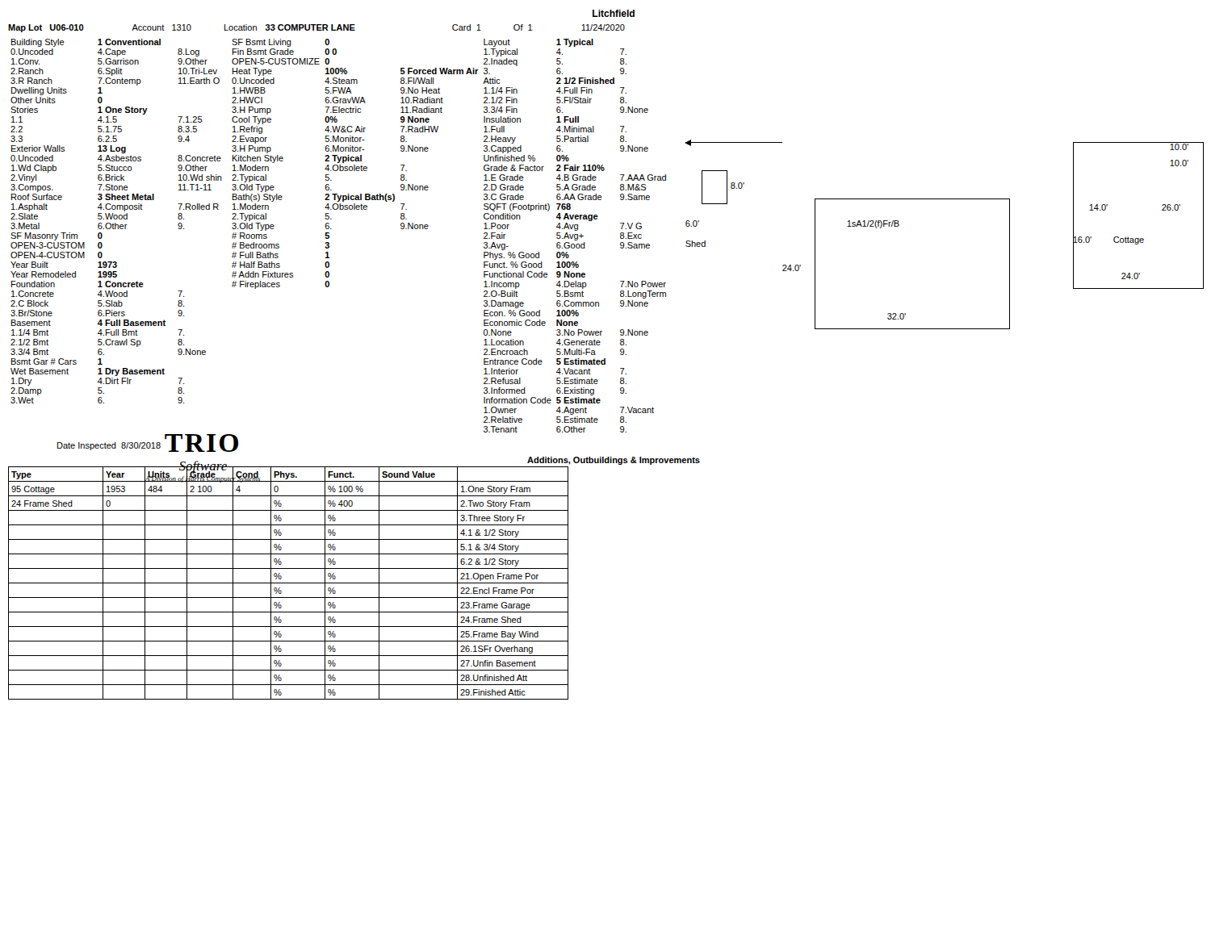Litchfield
Map Lot U06-010 Account 1310 Location 33 COMPUTER LANE Card 1 Of 1 11/24/2020
| Building Style | 1 Conventional |
| 0.Uncoded | 4.Cape | 8.Log |
| 1.Conv. | 5.Garrison | 9.Other |
| 2.Ranch | 6.Split | 10.Tri-Lev |
| 3.R Ranch | 7.Contemp | 11.Earth O |
| Dwelling Units | 1 |
| Other Units | 0 |
| Stories | 1 One Story |
| 1.1 | 4.1.5 | 7.1.25 |
| 2.2 | 5.1.75 | 8.3.5 |
| 3.3 | 6.2.5 | 9.4 |
| Exterior Walls | 13 Log |
| 0.Uncoded | 4.Asbestos | 8.Concrete |
| 1.Wd Clapb | 5.Stucco | 9.Other |
| 2.Vinyl | 6.Brick | 10.Wd shin |
| 3.Compos. | 7.Stone | 11.T1-11 |
| Roof Surface | 3 Sheet Metal |
| 1.Asphalt | 4.Composit | 7.Rolled R |
| 2.Slate | 5.Wood | 8. |
| 3.Metal | 6.Other | 9. |
| SF Masonry Trim | 0 |
| OPEN-3-CUSTOM | 0 |
| OPEN-4-CUSTOM | 0 |
| Year Built | 1973 |
| Year Remodeled | 1995 |
| Foundation | 1 Concrete |
| 1.Concrete | 4.Wood | 7. |
| 2.C Block | 5.Slab | 8. |
| 3.Br/Stone | 6.Piers | 9. |
| Basement | 4 Full Basement |
| 1.1/4 Bmt | 4.Full Bmt | 7. |
| 2.1/2 Bmt | 5.Crawl Sp | 8. |
| 3.3/4 Bmt | 6. | 9.None |
| Bsmt Gar # Cars | 1 |
| Wet Basement | 1 Dry Basement |
| 1.Dry | 4.Dirt Flr | 7. |
| 2.Damp | 5. | 8. |
| 3.Wet | 6. | 9. |
| SF Bsmt Living | 0 |
| Fin Bsmt Grade | 0 0 |
| OPEN-5-CUSTOMIZE | 0 |
| Heat Type | 100% | 5 Forced Warm Air |
| 0.Uncoded | 4.Steam | 8.Fl/Wall |
| 1.HWBB | 5.FWA | 9.No Heat |
| 2.HWCI | 6.GravWA | 10.Radiant |
| 3.H Pump | 7.Electric | 11.Radiant |
| Cool Type | 0% | 9 None |
| 1.Refrig | 4.W&C Air | 7.RadHW |
| 2.Evapor | 5.Monitor- | 8. |
| 3.H Pump | 6.Monitor- | 9.None |
| Kitchen Style | 2 Typical |
| 1.Modern | 4.Obsolete | 7. |
| 2.Typical | 5. | 8. |
| 3.Old Type | 6. | 9.None |
| Bath(s) Style | 2 Typical Bath(s) |
| 1.Modern | 4.Obsolete | 7. |
| 2.Typical | 5. | 8. |
| 3.Old Type | 6. | 9.None |
| # Rooms | 5 |
| # Bedrooms | 3 |
| # Full Baths | 1 |
| # Half Baths | 0 |
| # Addn Fixtures | 0 |
| # Fireplaces | 0 |
| Layout | 1 Typical |
| 1.Typical | 4. | 7. |
| 2.Inadeq | 5. | 8. |
| 3. | 6. | 9. |
| Attic | 2 1/2 Finished |
| 1.1/4 Fin | 4.Full Fin | 7. |
| 2.1/2 Fin | 5.Fl/Stair | 8. |
| 3.3/4 Fin | 6. | 9.None |
| Insulation | 1 Full |
| 1.Full | 4.Minimal | 7. |
| 2.Heavy | 5.Partial | 8. |
| 3.Capped | 6. | 9.None |
| Unfinished % | 0% |
| Grade & Factor | 2 Fair 110% |
| 1.E Grade | 4.B Grade | 7.AAA Grad |
| 2.D Grade | 5.A Grade | 8.M&S |
| 3.C Grade | 6.AA Grade | 9.Same |
| SQFT (Footprint) | 768 |
| Condition | 4 Average |
| 1.Poor | 4.Avg | 7.V G |
| 2.Fair | 5.Avg+ | 8.Exc |
| 3.Avg- | 6.Good | 9.Same |
| Phys. % Good | 0% |
| Funct. % Good | 100% |
| Functional Code | 9 None |
| 1.Incomp | 4.Delap | 7.No Power |
| 2.O-Built | 5.Bsmt | 8.LongTerm |
| 3.Damage | 6.Common | 9.None |
| Econ. % Good | 100% |
| Economic Code | None |
| 0.None | 3.No Power | 9.None |
| 1.Location | 4.Generate | 8. |
| 2.Encroach | 5.Multi-Fa | 9. |
| Entrance Code | 5 Estimated |
| 1.Interior | 4.Vacant | 7. |
| 2.Refusal | 5.Estimate | 8. |
| 3.Informed | 6.Existing | 9. |
| Information Code | 5 Estimate |
| 1.Owner | 4.Agent | 7.Vacant |
| 2.Relative | 5.Estimate | 8. |
| 3.Tenant | 6.Other | 9. |
8.0'
6.0'
Shed
1sA1/2(f)Fr/B
24.0'
32.0'
10.0'
10.0'
14.0'
26.0'
16.0'
Cottage
24.0'
TRIO
Software
A Division of Harris Computer Systems
Date Inspected 8/30/2018
Additions, Outbuildings & Improvements
| Type | Year | Units | Grade | Cond | Phys. | Funct. | Sound Value | |
| --- | --- | --- | --- | --- | --- | --- | --- | --- |
| 95 Cottage | 1953 | 484 | 2 100 | 4 | 0 | % 100 % | | 1.One Story Fram |
| 24 Frame Shed | 0 | | | | % | % 400 | | 2.Two Story Fram |
| | | | | | % | % | | 3.Three Story Fr |
| | | | | | % | % | | 4.1 & 1/2 Story |
| | | | | | % | % | | 5.1 & 3/4 Story |
| | | | | | % | % | | 6.2 & 1/2 Story |
| | | | | | % | % | | 21.Open Frame Por |
| | | | | | % | % | | 22.Encl Frame Por |
| | | | | | % | % | | 23.Frame Garage |
| | | | | | % | % | | 24.Frame Shed |
| | | | | | % | % | | 25.Frame Bay Wind |
| | | | | | % | % | | 26.1SFr Overhang |
| | | | | | % | % | | 27.Unfin Basement |
| | | | | | % | % | | 28.Unfinished Att |
| | | | | | % | % | | 29.Finished Attic |